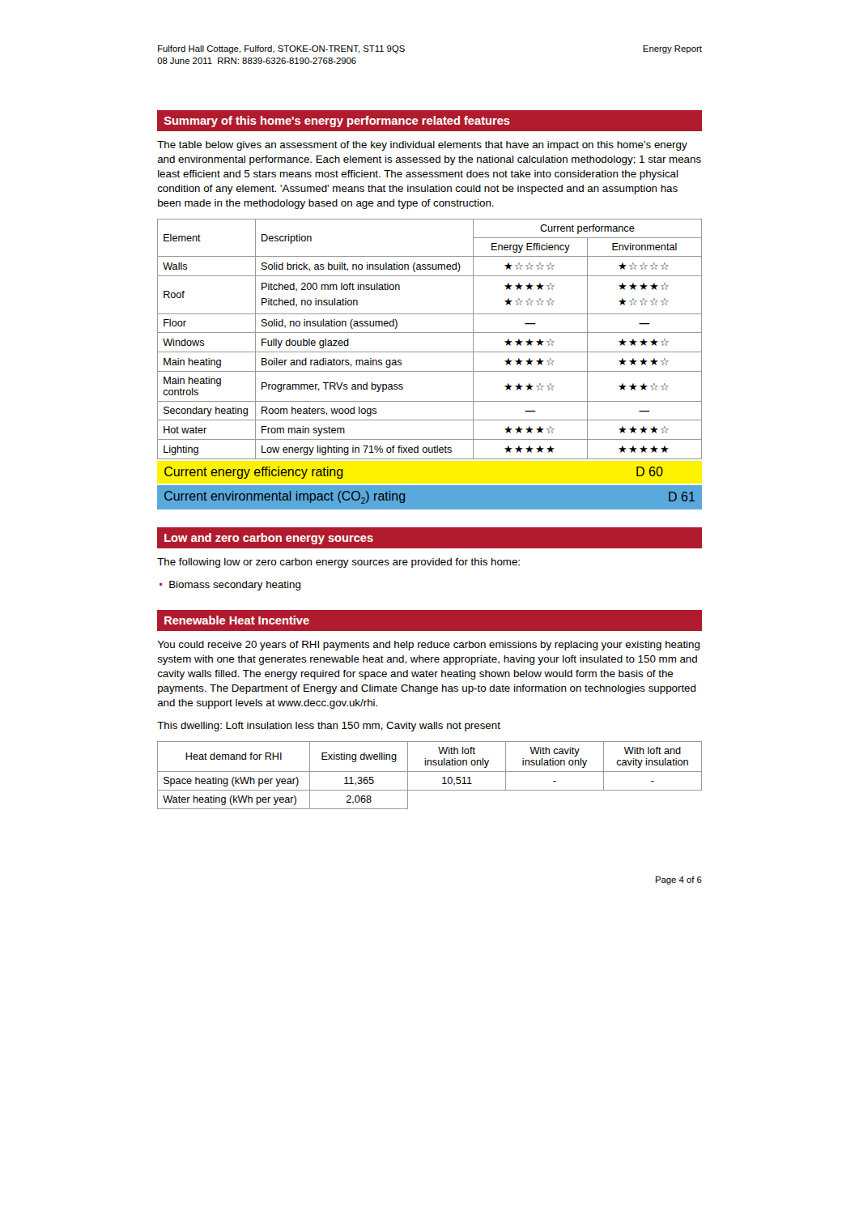Fulford Hall Cottage, Fulford, STOKE-ON-TRENT, ST11 9QS
08 June 2011 RRN: 8839-6326-8190-2768-2906
Energy Report
Summary of this home's energy performance related features
The table below gives an assessment of the key individual elements that have an impact on this home's energy and environmental performance. Each element is assessed by the national calculation methodology; 1 star means least efficient and 5 stars means most efficient. The assessment does not take into consideration the physical condition of any element. 'Assumed' means that the insulation could not be inspected and an assumption has been made in the methodology based on age and type of construction.
| Element | Description | Current performance |
| --- | --- | --- |
| Energy Efficiency | Environmental |
| Walls | Solid brick, as built, no insulation (assumed) | ★☆☆☆☆ | ★☆☆☆☆ |
| Roof | Pitched, 200 mm loft insulation Pitched, no insulation | ★★★★☆ ★☆☆☆☆ | ★★★★☆ ★☆☆☆☆ |
| Floor | Solid, no insulation (assumed) | — | — |
| Windows | Fully double glazed | ★★★★☆ | ★★★★☆ |
| Main heating | Boiler and radiators, mains gas | ★★★★☆ | ★★★★☆ |
| Main heating controls | Programmer, TRVs and bypass | ★★★☆☆ | ★★★☆☆ |
| Secondary heating | Room heaters, wood logs | — | — |
| Hot water | From main system | ★★★★☆ | ★★★★☆ |
| Lighting | Low energy lighting in 71% of fixed outlets | ★★★★★ | ★★★★★ |
Current energy efficiency rating
D 60
Current environmental impact (CO2) rating
D 61
Low and zero carbon energy sources
The following low or zero carbon energy sources are provided for this home:
Biomass secondary heating
Renewable Heat Incentive
You could receive 20 years of RHI payments and help reduce carbon emissions by replacing your existing heating system with one that generates renewable heat and, where appropriate, having your loft insulated to 150 mm and cavity walls filled. The energy required for space and water heating shown below would form the basis of the payments. The Department of Energy and Climate Change has up-to date information on technologies supported and the support levels at www.decc.gov.uk/rhi.
This dwelling: Loft insulation less than 150 mm, Cavity walls not present
| Heat demand for RHI | Existing dwelling | With loft insulation only | With cavity insulation only | With loft and cavity insulation |
| --- | --- | --- | --- | --- |
| Space heating (kWh per year) | 11,365 | 10,511 | - | - |
| Water heating (kWh per year) | 2,068 | | | |
Page 4 of 6